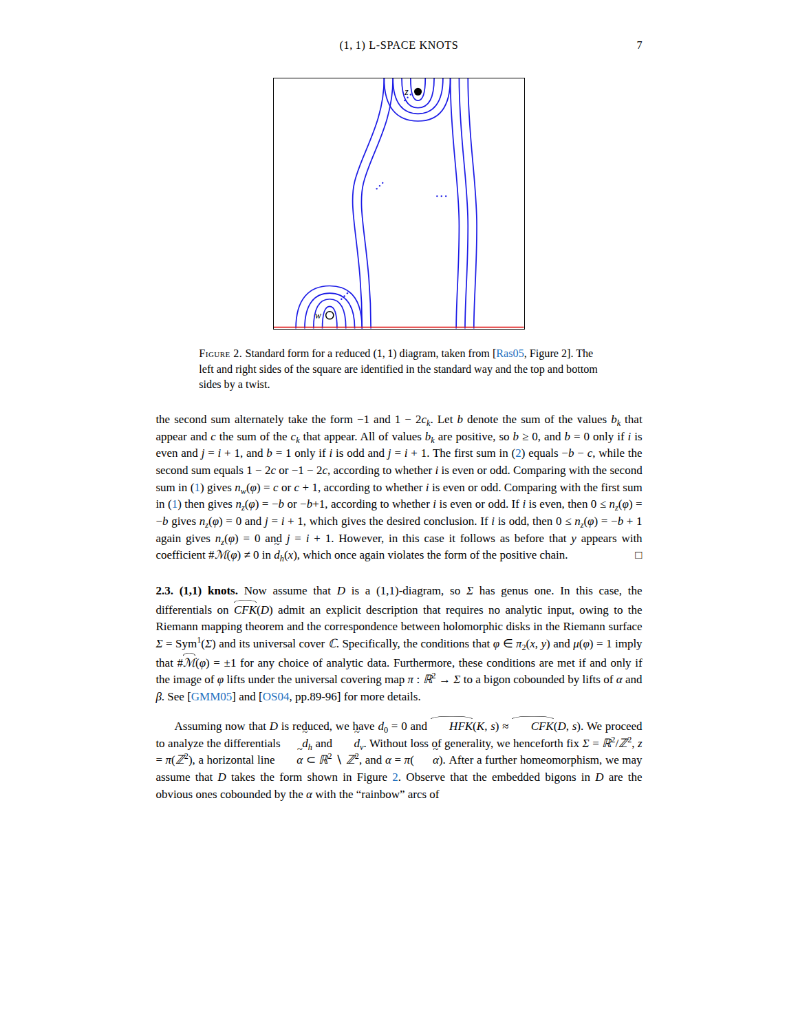(1, 1) L-SPACE KNOTS 7
z w
Figure 2. Standard form for a reduced (1, 1) diagram, taken from [Ras05, Figure 2]. The left and right sides of the square are identified in the standard way and the top and bottom sides by a twist.
the second sum alternately take the form −1 and 1 − 2ck. Let b denote the sum of the values bk that appear and c the sum of the ck that appear. All of values bk are positive, so b ≥ 0, and b = 0 only if i is even and j = i + 1, and b = 1 only if i is odd and j = i + 1. The first sum in (2) equals −b − c, while the second sum equals 1 − 2c or −1 − 2c, according to whether i is even or odd. Comparing with the second sum in (1) gives nw(φ) = c or c + 1, according to whether i is even or odd. Comparing with the first sum in (1) then gives nz(φ) = −b or −b+1, according to whether i is even or odd. If i is even, then 0 ≤ nz(φ) = −b gives nz(φ) = 0 and j = i + 1, which gives the desired conclusion. If i is odd, then 0 ≤ nz(φ) = −b + 1 again gives nz(φ) = 0 and j = i + 1. However, in this case it follows as before that y appears with coefficient #ℳ(φ) ≠ 0 in dh(x), which once again violates the form of the positive chain.□
2.3. (1,1) knots. Now assume that D is a (1,1)-diagram, so Σ has genus one. In this case, the differentials on CFK(D) admit an explicit description that requires no analytic input, owing to the Riemann mapping theorem and the correspondence between holomorphic disks in the Riemann surface Σ = Sym1(Σ) and its universal cover ℂ. Specifically, the conditions that φ ∈ π2(x, y) and μ(φ) = 1 imply that #ℳ(φ) = ±1 for any choice of analytic data. Furthermore, these conditions are met if and only if the image of φ lifts under the universal covering map π : ℝ2 → Σ to a bigon cobounded by lifts of α and β. See [GMM05] and [OS04, pp.89-96] for more details.
Assuming now that D is reduced, we have d0 = 0 and HFK(K, s) ≈ CFK(D, s). We proceed to analyze the differentials dh and dv. Without loss of generality, we henceforth fix Σ = ℝ2/ℤ2, z = π(ℤ2), a horizontal line α ⊂ ℝ2 ∖ ℤ2, and α = π(α). After a further homeomorphism, we may assume that D takes the form shown in Figure 2. Observe that the embedded bigons in D are the obvious ones cobounded by the α with the “rainbow” arcs of